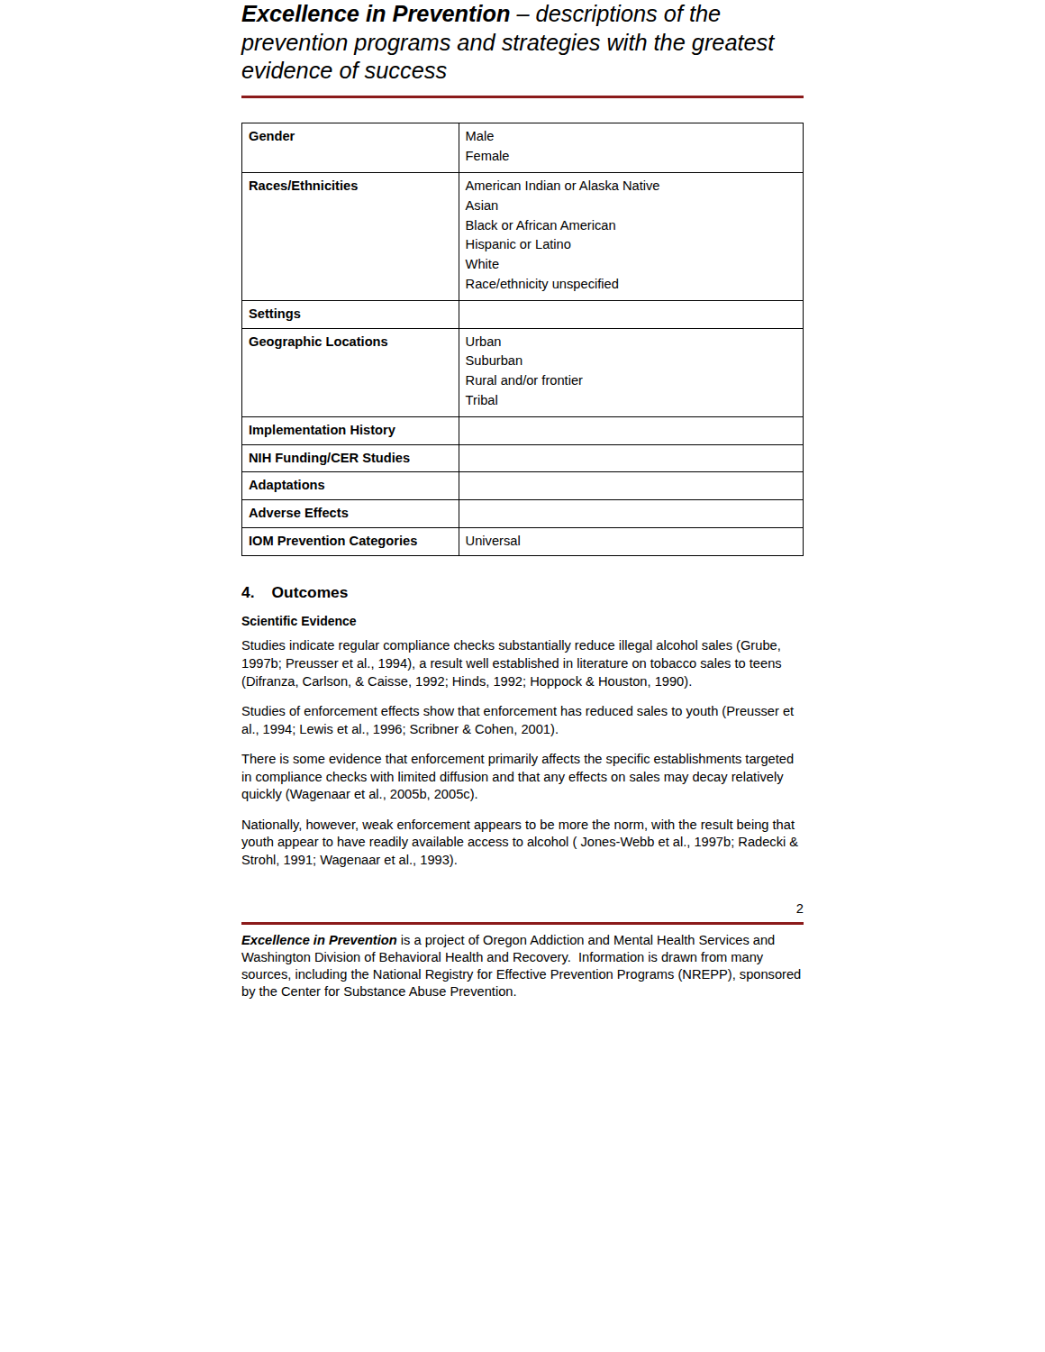Excellence in Prevention – descriptions of the prevention programs and strategies with the greatest evidence of success
| Gender | Male Female |
| Races/Ethnicities | American Indian or Alaska Native Asian Black or African American Hispanic or Latino White Race/ethnicity unspecified |
| Settings | |
| Geographic Locations | Urban Suburban Rural and/or frontier Tribal |
| Implementation History | |
| NIH Funding/CER Studies | |
| Adaptations | |
| Adverse Effects | |
| IOM Prevention Categories | Universal |
4. Outcomes
Scientific Evidence
Studies indicate regular compliance checks substantially reduce illegal alcohol sales (Grube, 1997b; Preusser et al., 1994), a result well established in literature on tobacco sales to teens (Difranza, Carlson, & Caisse, 1992; Hinds, 1992; Hoppock & Houston, 1990).
Studies of enforcement effects show that enforcement has reduced sales to youth (Preusser et al., 1994; Lewis et al., 1996; Scribner & Cohen, 2001).
There is some evidence that enforcement primarily affects the specific establishments targeted in compliance checks with limited diffusion and that any effects on sales may decay relatively quickly (Wagenaar et al., 2005b, 2005c).
Nationally, however, weak enforcement appears to be more the norm, with the result being that youth appear to have readily available access to alcohol ( Jones-Webb et al., 1997b; Radecki & Strohl, 1991; Wagenaar et al., 1993).
2
Excellence in Prevention is a project of Oregon Addiction and Mental Health Services and Washington Division of Behavioral Health and Recovery. Information is drawn from many sources, including the National Registry for Effective Prevention Programs (NREPP), sponsored by the Center for Substance Abuse Prevention.